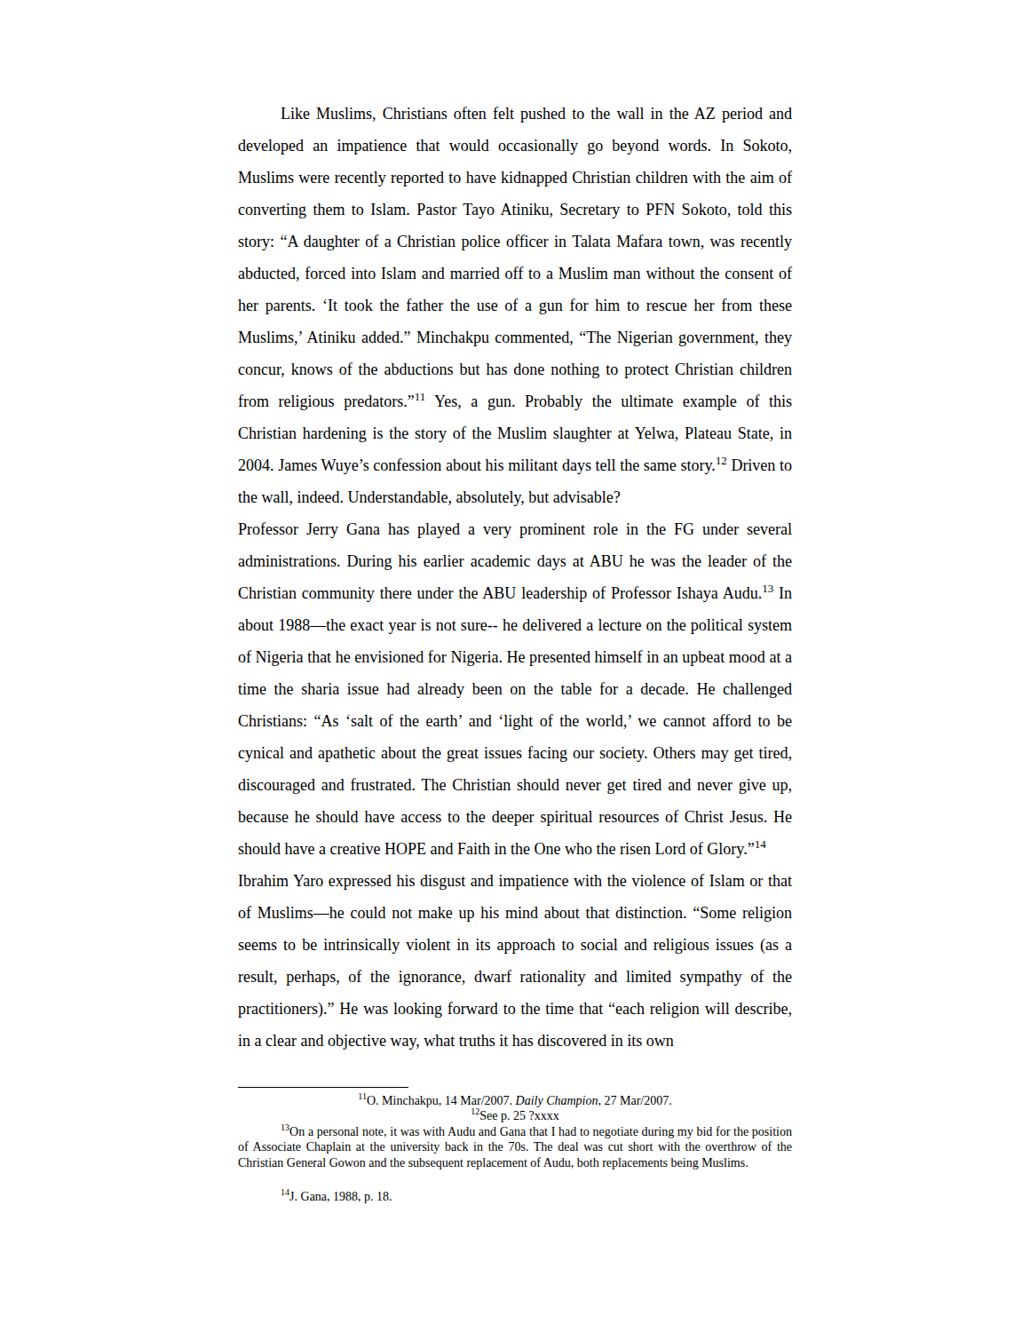Like Muslims, Christians often felt pushed to the wall in the AZ period and developed an impatience that would occasionally go beyond words. In Sokoto, Muslims were recently reported to have kidnapped Christian children with the aim of converting them to Islam. Pastor Tayo Atiniku, Secretary to PFN Sokoto, told this story: “A daughter of a Christian police officer in Talata Mafara town, was recently abducted, forced into Islam and married off to a Muslim man without the consent of her parents. ‘It took the father the use of a gun for him to rescue her from these Muslims,’ Atiniku added.” Minchakpu commented, “The Nigerian government, they concur, knows of the abductions but has done nothing to protect Christian children from religious predators.”11 Yes, a gun. Probably the ultimate example of this Christian hardening is the story of the Muslim slaughter at Yelwa, Plateau State, in 2004. James Wuye’s confession about his militant days tell the same story.12 Driven to the wall, indeed. Understandable, absolutely, but advisable?
Professor Jerry Gana has played a very prominent role in the FG under several administrations. During his earlier academic days at ABU he was the leader of the Christian community there under the ABU leadership of Professor Ishaya Audu.13 In about 1988—the exact year is not sure-- he delivered a lecture on the political system of Nigeria that he envisioned for Nigeria. He presented himself in an upbeat mood at a time the sharia issue had already been on the table for a decade. He challenged Christians: “As ‘salt of the earth’ and ‘light of the world,’ we cannot afford to be cynical and apathetic about the great issues facing our society. Others may get tired, discouraged and frustrated. The Christian should never get tired and never give up, because he should have access to the deeper spiritual resources of Christ Jesus. He should have a creative HOPE and Faith in the One who the risen Lord of Glory.”14
Ibrahim Yaro expressed his disgust and impatience with the violence of Islam or that of Muslims—he could not make up his mind about that distinction. “Some religion seems to be intrinsically violent in its approach to social and religious issues (as a result, perhaps, of the ignorance, dwarf rationality and limited sympathy of the practitioners).” He was looking forward to the time that “each religion will describe, in a clear and objective way, what truths it has discovered in its own
11O. Minchakpu, 14 Mar/2007. Daily Champion, 27 Mar/2007.
12See p. 25 ?xxxx
13On a personal note, it was with Audu and Gana that I had to negotiate during my bid for the position of Associate Chaplain at the university back in the 70s. The deal was cut short with the overthrow of the Christian General Gowon and the subsequent replacement of Audu, both replacements being Muslims.
14J. Gana, 1988, p. 18.